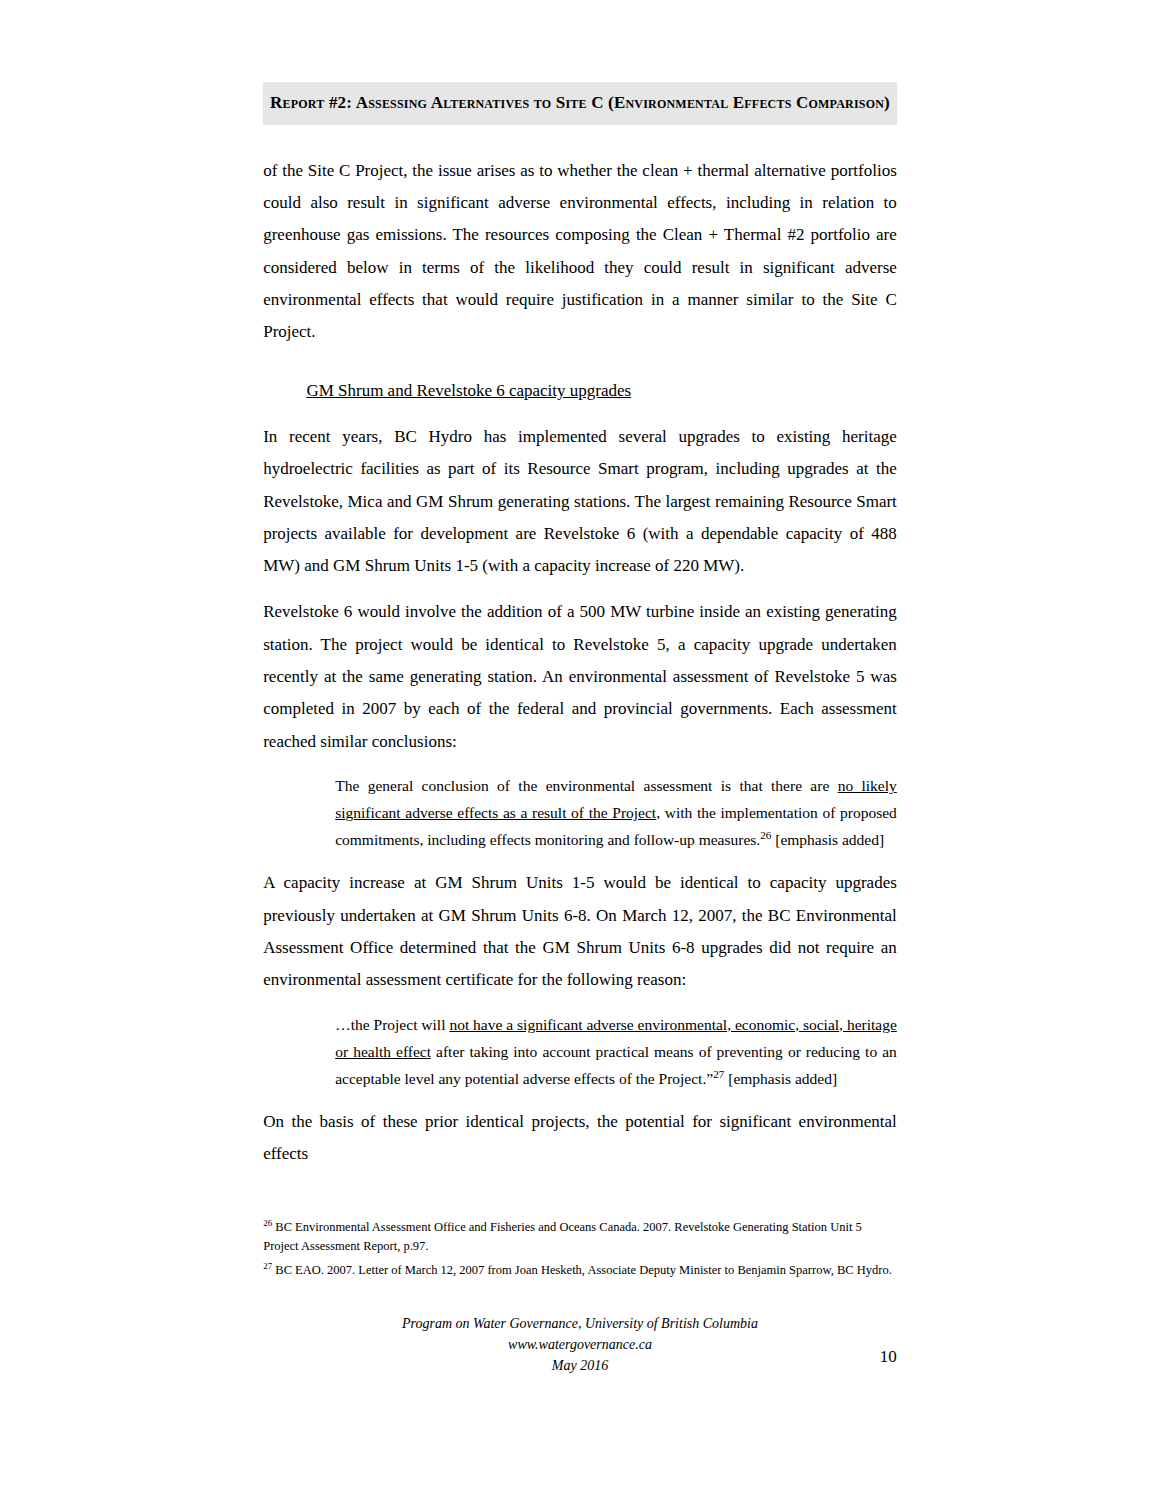Report #2: Assessing Alternatives to Site C (Environmental Effects Comparison)
of the Site C Project, the issue arises as to whether the clean + thermal alternative portfolios could also result in significant adverse environmental effects, including in relation to greenhouse gas emissions. The resources composing the Clean + Thermal #2 portfolio are considered below in terms of the likelihood they could result in significant adverse environmental effects that would require justification in a manner similar to the Site C Project.
GM Shrum and Revelstoke 6 capacity upgrades
In recent years, BC Hydro has implemented several upgrades to existing heritage hydroelectric facilities as part of its Resource Smart program, including upgrades at the Revelstoke, Mica and GM Shrum generating stations. The largest remaining Resource Smart projects available for development are Revelstoke 6 (with a dependable capacity of 488 MW) and GM Shrum Units 1-5 (with a capacity increase of 220 MW).
Revelstoke 6 would involve the addition of a 500 MW turbine inside an existing generating station. The project would be identical to Revelstoke 5, a capacity upgrade undertaken recently at the same generating station. An environmental assessment of Revelstoke 5 was completed in 2007 by each of the federal and provincial governments. Each assessment reached similar conclusions:
The general conclusion of the environmental assessment is that there are no likely significant adverse effects as a result of the Project, with the implementation of proposed commitments, including effects monitoring and follow-up measures.26 [emphasis added]
A capacity increase at GM Shrum Units 1-5 would be identical to capacity upgrades previously undertaken at GM Shrum Units 6-8. On March 12, 2007, the BC Environmental Assessment Office determined that the GM Shrum Units 6-8 upgrades did not require an environmental assessment certificate for the following reason:
…the Project will not have a significant adverse environmental, economic, social, heritage or health effect after taking into account practical means of preventing or reducing to an acceptable level any potential adverse effects of the Project.”27 [emphasis added]
On the basis of these prior identical projects, the potential for significant environmental effects
26 BC Environmental Assessment Office and Fisheries and Oceans Canada. 2007. Revelstoke Generating Station Unit 5 Project Assessment Report, p.97.
27 BC EAO. 2007. Letter of March 12, 2007 from Joan Hesketh, Associate Deputy Minister to Benjamin Sparrow, BC Hydro.
Program on Water Governance, University of British Columbia
www.watergovernance.ca
May 2016 10